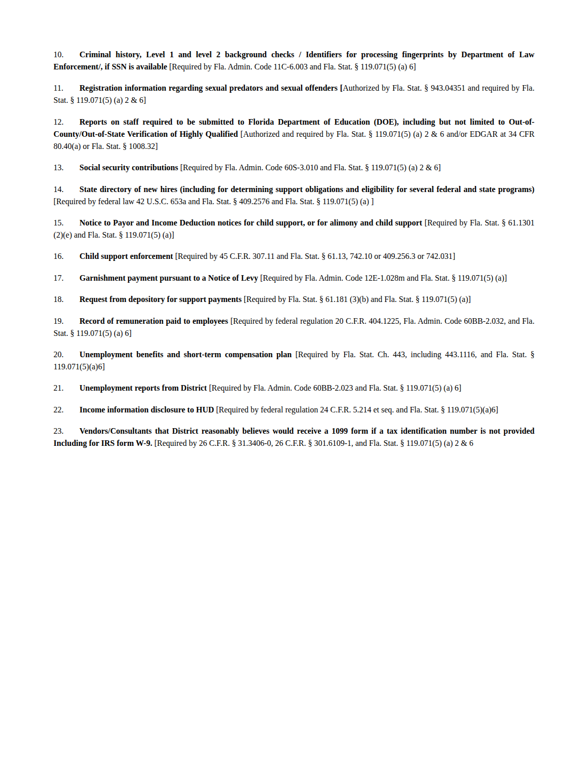10. Criminal history, Level 1 and level 2 background checks / Identifiers for processing fingerprints by Department of Law Enforcement/, if SSN is available [Required by Fla. Admin. Code 11C-6.003 and Fla. Stat. § 119.071(5) (a) 6]
11. Registration information regarding sexual predators and sexual offenders [Authorized by Fla. Stat. § 943.04351 and required by Fla. Stat. § 119.071(5) (a) 2 & 6]
12. Reports on staff required to be submitted to Florida Department of Education (DOE), including but not limited to Out-of-County/Out-of-State Verification of Highly Qualified [Authorized and required by Fla. Stat. § 119.071(5) (a) 2 & 6 and/or EDGAR at 34 CFR 80.40(a) or Fla. Stat. § 1008.32]
13. Social security contributions [Required by Fla. Admin. Code 60S-3.010 and Fla. Stat. § 119.071(5) (a) 2 & 6]
14. State directory of new hires (including for determining support obligations and eligibility for several federal and state programs) [Required by federal law 42 U.S.C. 653a and Fla. Stat. § 409.2576 and Fla. Stat. § 119.071(5) (a) ]
15. Notice to Payor and Income Deduction notices for child support, or for alimony and child support [Required by Fla. Stat. § 61.1301 (2)(e) and Fla. Stat. § 119.071(5) (a)]
16. Child support enforcement [Required by 45 C.F.R. 307.11 and Fla. Stat. § 61.13, 742.10 or 409.256.3 or 742.031]
17. Garnishment payment pursuant to a Notice of Levy [Required by Fla. Admin. Code 12E-1.028m and Fla. Stat. § 119.071(5) (a)]
18. Request from depository for support payments [Required by Fla. Stat. § 61.181 (3)(b) and Fla. Stat. § 119.071(5) (a)]
19. Record of remuneration paid to employees [Required by federal regulation 20 C.F.R. 404.1225, Fla. Admin. Code 60BB-2.032, and Fla. Stat. § 119.071(5) (a) 6]
20. Unemployment benefits and short-term compensation plan [Required by Fla. Stat. Ch. 443, including 443.1116, and Fla. Stat. § 119.071(5)(a)6]
21. Unemployment reports from District [Required by Fla. Admin. Code 60BB-2.023 and Fla. Stat. § 119.071(5) (a) 6]
22. Income information disclosure to HUD [Required by federal regulation 24 C.F.R. 5.214 et seq. and Fla. Stat. § 119.071(5)(a)6]
23. Vendors/Consultants that District reasonably believes would receive a 1099 form if a tax identification number is not provided Including for IRS form W-9. [Required by 26 C.F.R. § 31.3406-0, 26 C.F.R. § 301.6109-1, and Fla. Stat. § 119.071(5) (a) 2 & 6